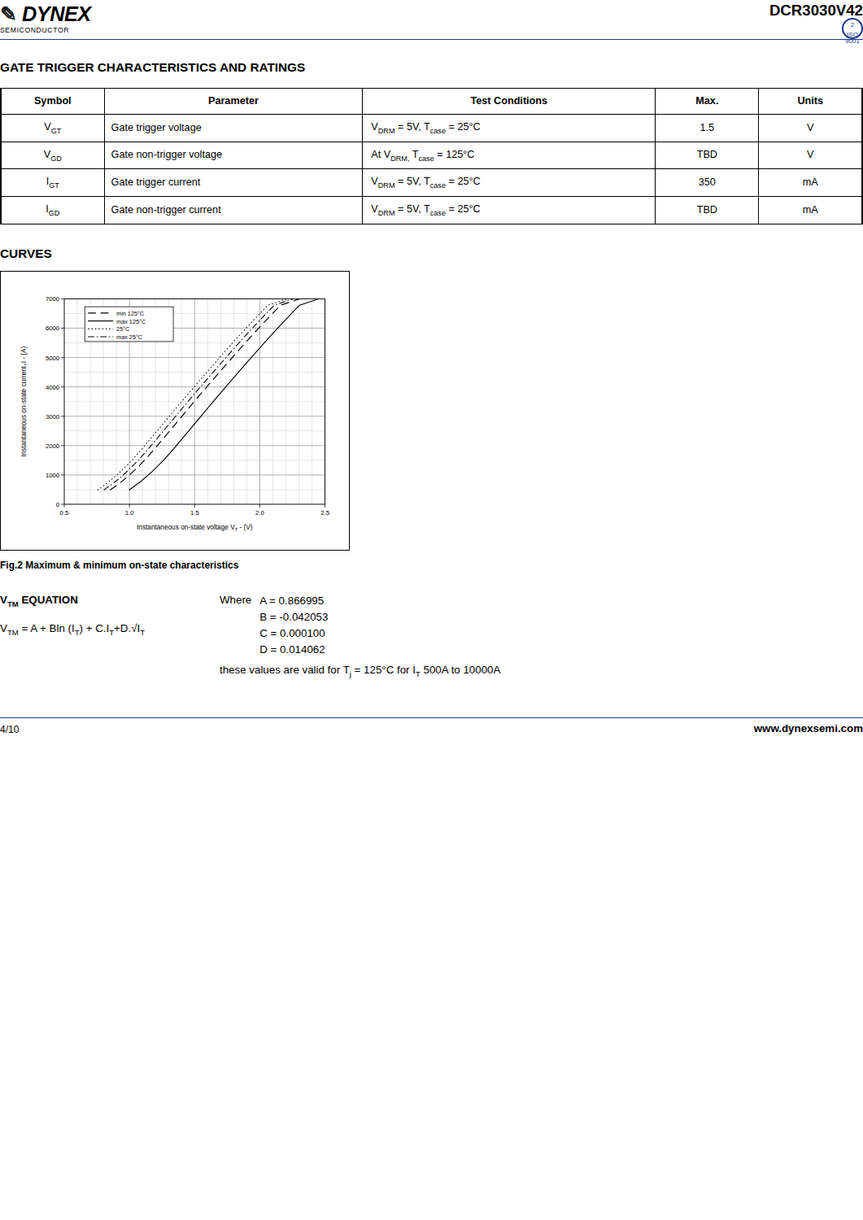✎ DYNEX
SEMICONDUCTOR
DCR3030V42
2
ISO
9001
GATE TRIGGER CHARACTERISTICS AND RATINGS
| Symbol | Parameter | Test Conditions | Max. | Units |
| --- | --- | --- | --- | --- |
| V GT | Gate trigger voltage | V DRM = 5V, T case = 25°C | 1.5 | V |
| V GD | Gate non-trigger voltage | At V DRM, T case = 125°C | TBD | V |
| I GT | Gate trigger current | V DRM = 5V, T case = 25°C | 350 | mA |
| I GD | Gate non-trigger current | V DRM = 5V, T case = 25°C | TBD | mA |
CURVES
0 1000 2000 3000 4000 5000 6000 7000 0.5 1.0 1.5 2.0 2.5 min 125°C max 125°C 25°C max 25°C Instantaneous on-state voltage VT - (V) Instantaneous on-state currentTI - (A)
Fig.2 Maximum & minimum on-state characteristics
VTM EQUATION
VTM = A + Bln (IT) + C.IT+D.√IT
Where
A = 0.866995
B = -0.042053
C = 0.000100
D = 0.014062
these values are valid for Tj = 125°C for IT 500A to 10000A
4/10
www.dynexsemi.com